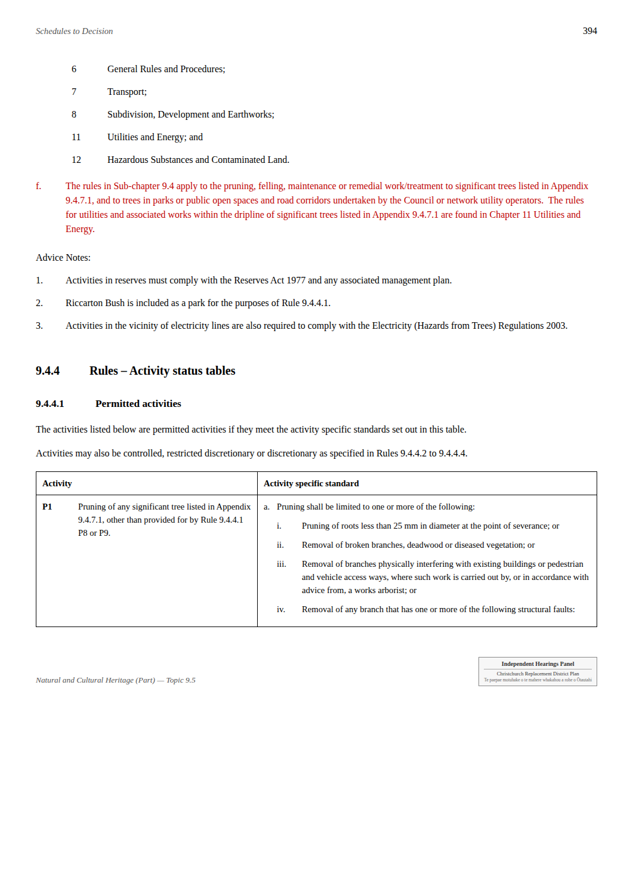Schedules to Decision 394
6 General Rules and Procedures;
7 Transport;
8 Subdivision, Development and Earthworks;
11 Utilities and Energy; and
12 Hazardous Substances and Contaminated Land.
f. The rules in Sub-chapter 9.4 apply to the pruning, felling, maintenance or remedial work/treatment to significant trees listed in Appendix 9.4.7.1, and to trees in parks or public open spaces and road corridors undertaken by the Council or network utility operators. The rules for utilities and associated works within the dripline of significant trees listed in Appendix 9.4.7.1 are found in Chapter 11 Utilities and Energy.
Advice Notes:
1. Activities in reserves must comply with the Reserves Act 1977 and any associated management plan.
2. Riccarton Bush is included as a park for the purposes of Rule 9.4.4.1.
3. Activities in the vicinity of electricity lines are also required to comply with the Electricity (Hazards from Trees) Regulations 2003.
9.4.4 Rules – Activity status tables
9.4.4.1 Permitted activities
The activities listed below are permitted activities if they meet the activity specific standards set out in this table.
Activities may also be controlled, restricted discretionary or discretionary as specified in Rules 9.4.4.2 to 9.4.4.4.
| Activity | Activity specific standard |
| --- | --- |
| P1 | Pruning of any significant tree listed in Appendix 9.4.7.1, other than provided for by Rule 9.4.4.1 P8 or P9. | a. Pruning shall be limited to one or more of the following: i. Pruning of roots less than 25 mm in diameter at the point of severance; or ii. Removal of broken branches, deadwood or diseased vegetation; or iii. Removal of branches physically interfering with existing buildings or pedestrian and vehicle access ways, where such work is carried out by, or in accordance with advice from, a works arborist; or iv. Removal of any branch that has one or more of the following structural faults: |
Natural and Cultural Heritage (Part) — Topic 9.5
Independent Hearings Panel
Christchurch Replacement District Plan
Te paepae motuhake o te mahere whakahou a rohe o Ōtautahi